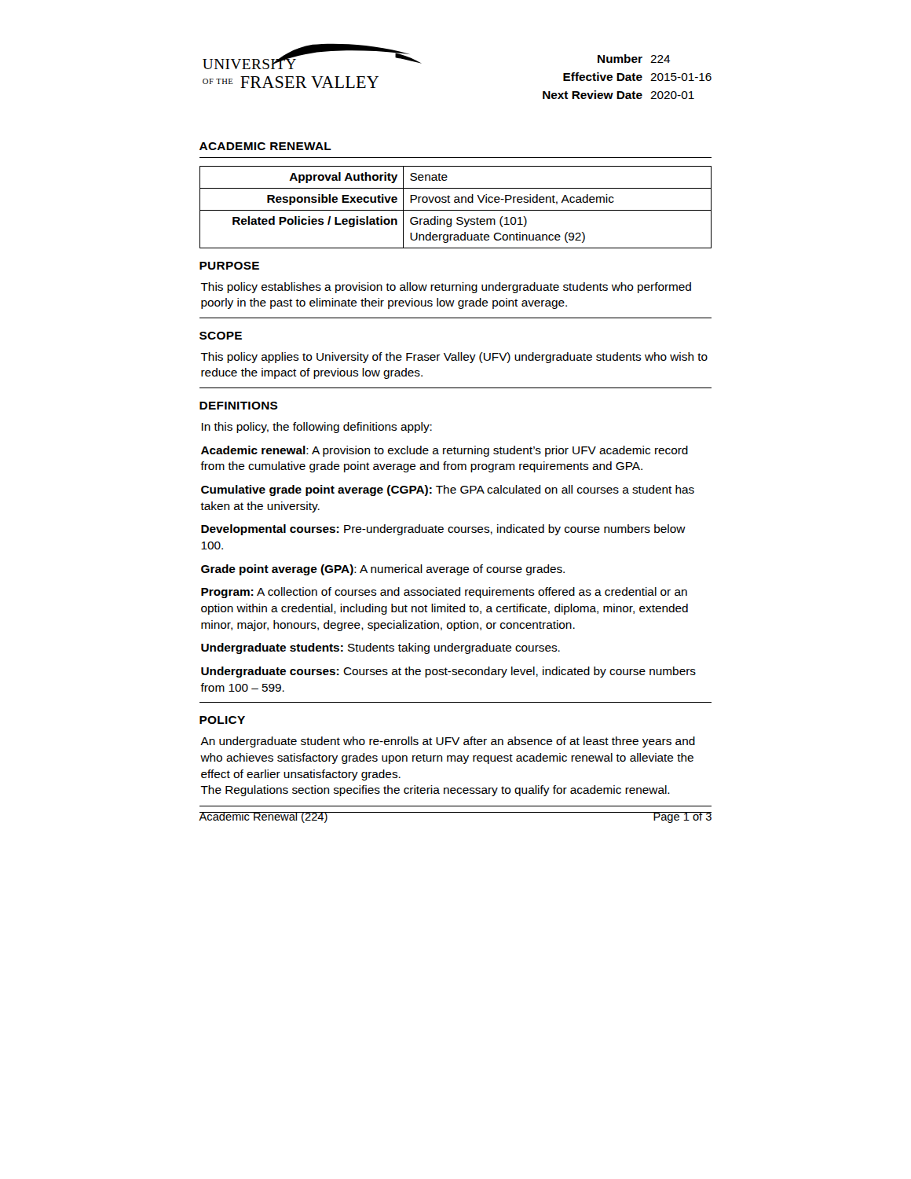UNIVERSITY OF THE FRASER VALLEY
| Number | 224 |
| Effective Date | 2015-01-16 |
| Next Review Date | 2020-01 |
ACADEMIC RENEWAL
| Approval Authority | Senate |
| Responsible Executive | Provost and Vice-President, Academic |
| Related Policies / Legislation | Grading System (101) Undergraduate Continuance (92) |
PURPOSE
This policy establishes a provision to allow returning undergraduate students who performed poorly in the past to eliminate their previous low grade point average.
SCOPE
This policy applies to University of the Fraser Valley (UFV) undergraduate students who wish to reduce the impact of previous low grades.
DEFINITIONS
In this policy, the following definitions apply:
Academic renewal: A provision to exclude a returning student’s prior UFV academic record from the cumulative grade point average and from program requirements and GPA.
Cumulative grade point average (CGPA): The GPA calculated on all courses a student has taken at the university.
Developmental courses: Pre-undergraduate courses, indicated by course numbers below 100.
Grade point average (GPA): A numerical average of course grades.
Program: A collection of courses and associated requirements offered as a credential or an option within a credential, including but not limited to, a certificate, diploma, minor, extended minor, major, honours, degree, specialization, option, or concentration.
Undergraduate students: Students taking undergraduate courses.
Undergraduate courses: Courses at the post-secondary level, indicated by course numbers from 100 – 599.
POLICY
An undergraduate student who re-enrolls at UFV after an absence of at least three years and who achieves satisfactory grades upon return may request academic renewal to alleviate the effect of earlier unsatisfactory grades.
The Regulations section specifies the criteria necessary to qualify for academic renewal.
Academic Renewal (224) Page 1 of 3